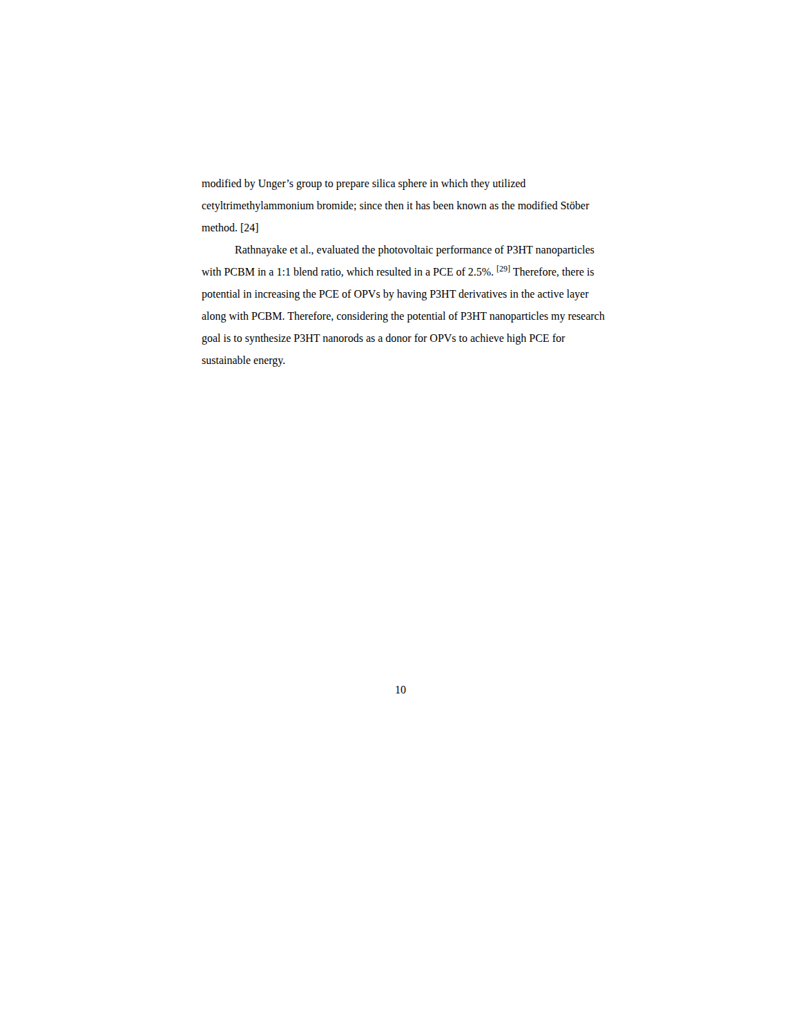modified by Unger’s group to prepare silica sphere in which they utilized cetyltrimethylammonium bromide; since then it has been known as the modified Stöber method. [24]
Rathnayake et al., evaluated the photovoltaic performance of P3HT nanoparticles with PCBM in a 1:1 blend ratio, which resulted in a PCE of 2.5%. [29] Therefore, there is potential in increasing the PCE of OPVs by having P3HT derivatives in the active layer along with PCBM. Therefore, considering the potential of P3HT nanoparticles my research goal is to synthesize P3HT nanorods as a donor for OPVs to achieve high PCE for sustainable energy.
10